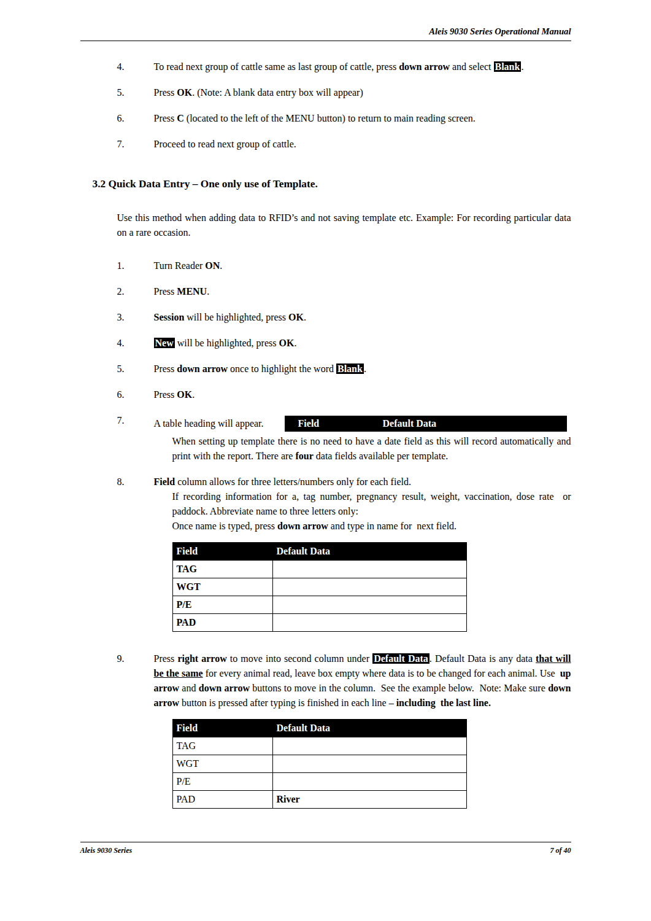Aleis 9030 Series Operational Manual
4. To read next group of cattle same as last group of cattle, press down arrow and select Blank.
5. Press OK. (Note: A blank data entry box will appear)
6. Press C (located to the left of the MENU button) to return to main reading screen.
7. Proceed to read next group of cattle.
3.2 Quick Data Entry – One only use of Template.
Use this method when adding data to RFID’s and not saving template etc. Example: For recording particular data on a rare occasion.
1. Turn Reader ON.
2. Press MENU.
3. Session will be highlighted, press OK.
4. New will be highlighted, press OK.
5. Press down arrow once to highlight the word Blank.
6. Press OK.
7. A table heading will appear.
Field Default Data
When setting up template there is no need to have a date field as this will record automatically and print with the report. There are four data fields available per template.
8. Field column allows for three letters/numbers only for each field.
If recording information for a, tag number, pregnancy result, weight, vaccination, dose rate or paddock. Abbreviate name to three letters only:
Once name is typed, press down arrow and type in name for next field.
| Field | Default Data |
| --- | --- |
| TAG | |
| WGT | |
| P/E | |
| PAD | |
9. Press right arrow to move into second column under Default Data. Default Data is any data that will be the same for every animal read, leave box empty where data is to be changed for each animal. Use up arrow and down arrow buttons to move in the column. See the example below. Note: Make sure down arrow button is pressed after typing is finished in each line – including the last line.
| Field | Default Data |
| --- | --- |
| TAG | |
| WGT | |
| P/E | |
| PAD | River |
Aleis 9030 Series 7 of 40